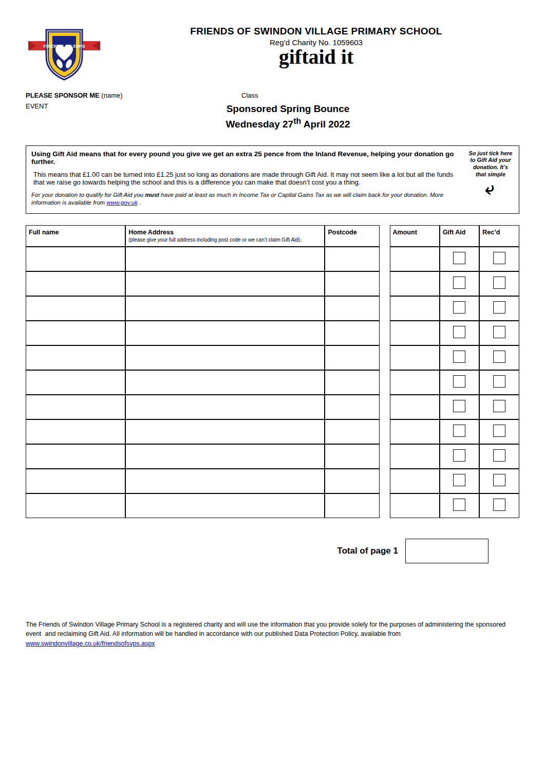FRIENDS OF SVPS
FRIENDS OF SWINDON VILLAGE PRIMARY SCHOOL
Reg’d Charity No. 1059603
giftaid it
PLEASE SPONSOR ME (name)
Class
EVENT
Sponsored Spring Bounce
Wednesday 27th April 2022
Using Gift Aid means that for every pound you give we get an extra 25 pence from the Inland Revenue, helping your donation go further.
This means that £1.00 can be turned into £1.25 just so long as donations are made through Gift Aid. It may not seem like a lot but all the funds that we raise go towards helping the school and this is a difference you can make that doesn’t cost you a thing.
For your donation to qualify for Gift Aid you must have paid at least as much in Income Tax or Capital Gains Tax as we will claim back for your donation. More information is available from www.gov.uk .
So just tick here to Gift Aid your donation. It’s that simple ⤷
| Full name | Home Address (please give your full address including post code or we can’t claim Gift Aid). | Postcode | | Amount | Gift Aid | Rec’d |
| --- | --- | --- | --- | --- | --- | --- |
Total of page 1
The Friends of Swindon Village Primary School is a registered charity and will use the information that you provide solely for the purposes of administering the sponsored event and reclaiming Gift Aid. All information will be handled in accordance with our published Data Protection Policy, available from www.swindonvillage.co.uk/friendsofsvps.aspx